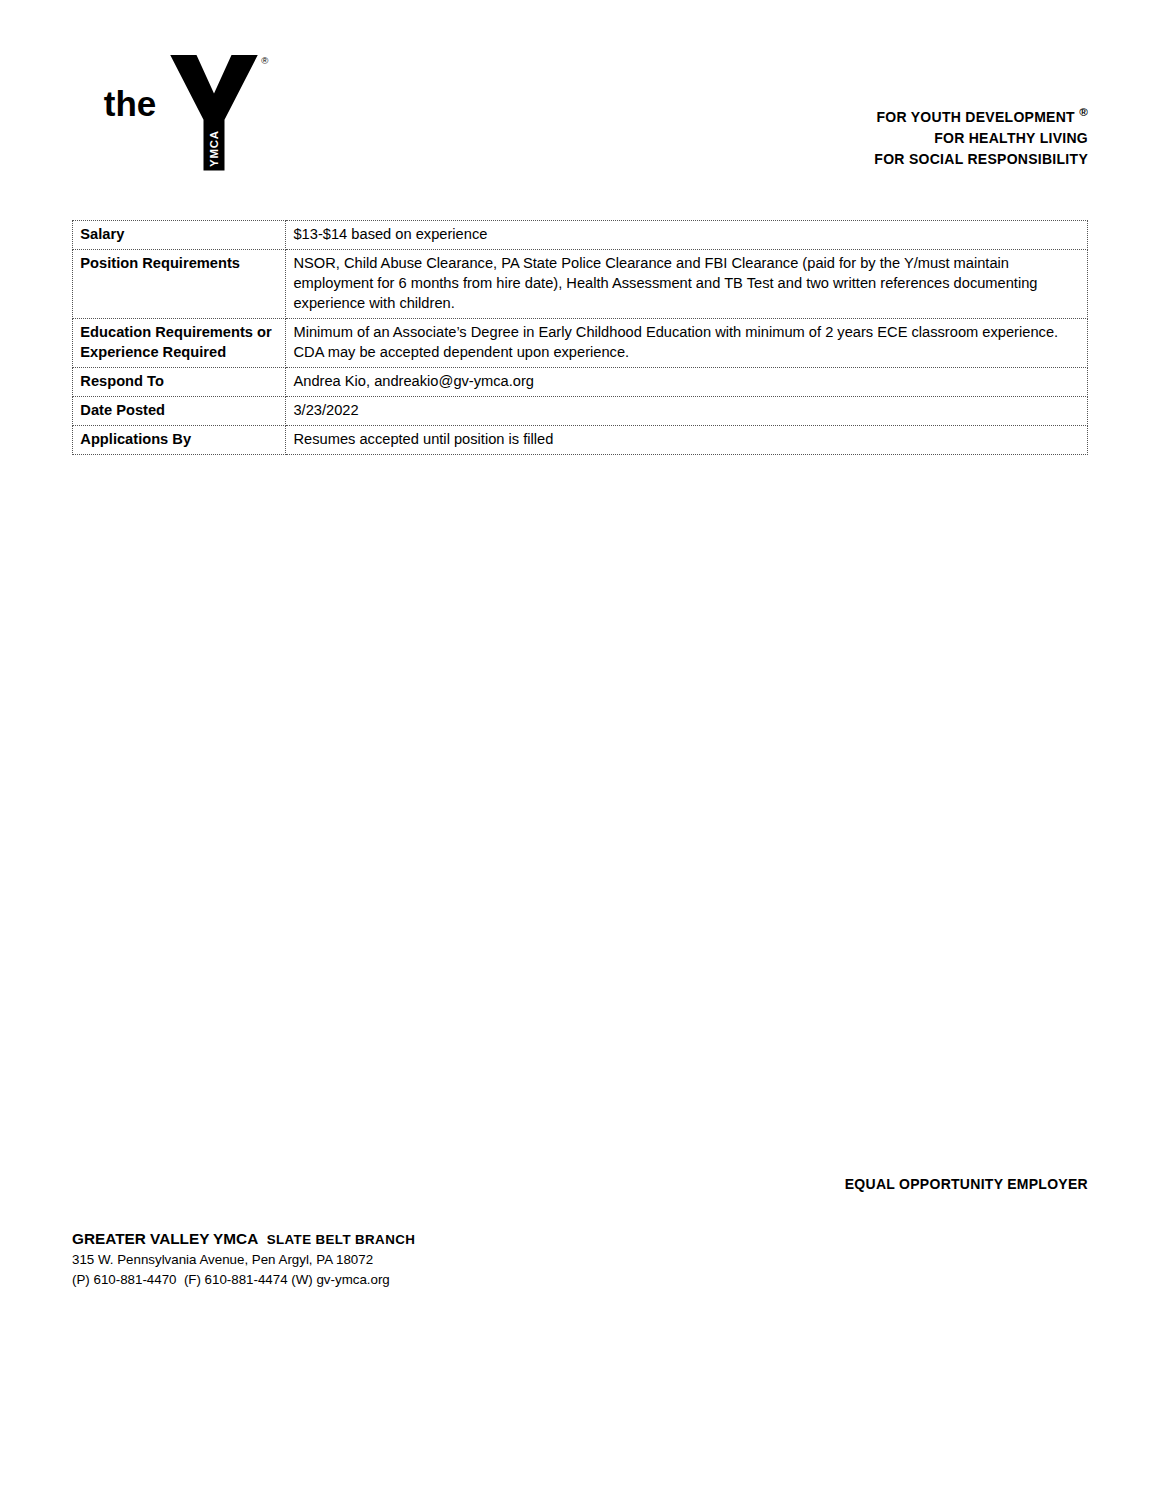the ® YMCA
FOR YOUTH DEVELOPMENT ®
FOR HEALTHY LIVING
FOR SOCIAL RESPONSIBILITY
| Salary | $13-$14 based on experience |
| Position Requirements | NSOR, Child Abuse Clearance, PA State Police Clearance and FBI Clearance (paid for by the Y/must maintain employment for 6 months from hire date), Health Assessment and TB Test and two written references documenting experience with children. |
| Education Requirements or Experience Required | Minimum of an Associate’s Degree in Early Childhood Education with minimum of 2 years ECE classroom experience. CDA may be accepted dependent upon experience. |
| Respond To | Andrea Kio, andreakio@gv-ymca.org |
| Date Posted | 3/23/2022 |
| Applications By | Resumes accepted until position is filled |
EQUAL OPPORTUNITY EMPLOYER
GREATER VALLEY YMCA SLATE BELT BRANCH
315 W. Pennsylvania Avenue, Pen Argyl, PA 18072
(P) 610-881-4470 (F) 610-881-4474 (W) gv-ymca.org